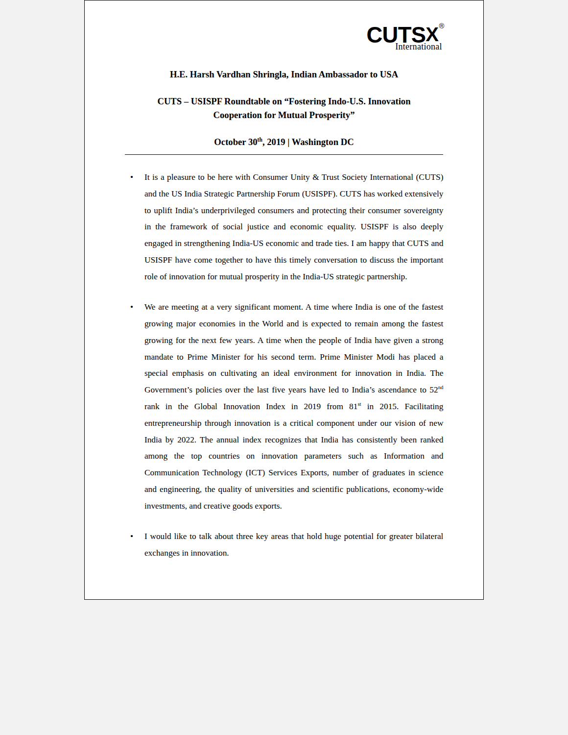CUTSX®
International
H.E. Harsh Vardhan Shringla, Indian Ambassador to USA
CUTS – USISPF Roundtable on “Fostering Indo-U.S. Innovation
Cooperation for Mutual Prosperity”
October 30th, 2019 | Washington DC
It is a pleasure to be here with Consumer Unity & Trust Society International (CUTS) and the US India Strategic Partnership Forum (USISPF). CUTS has worked extensively to uplift India’s underprivileged consumers and protecting their consumer sovereignty in the framework of social justice and economic equality. USISPF is also deeply engaged in strengthening India-US economic and trade ties. I am happy that CUTS and USISPF have come together to have this timely conversation to discuss the important role of innovation for mutual prosperity in the India-US strategic partnership.
We are meeting at a very significant moment. A time where India is one of the fastest growing major economies in the World and is expected to remain among the fastest growing for the next few years. A time when the people of India have given a strong mandate to Prime Minister for his second term. Prime Minister Modi has placed a special emphasis on cultivating an ideal environment for innovation in India. The Government’s policies over the last five years have led to India’s ascendance to 52nd rank in the Global Innovation Index in 2019 from 81st in 2015. Facilitating entrepreneurship through innovation is a critical component under our vision of new India by 2022. The annual index recognizes that India has consistently been ranked among the top countries on innovation parameters such as Information and Communication Technology (ICT) Services Exports, number of graduates in science and engineering, the quality of universities and scientific publications, economy-wide investments, and creative goods exports.
I would like to talk about three key areas that hold huge potential for greater bilateral exchanges in innovation.